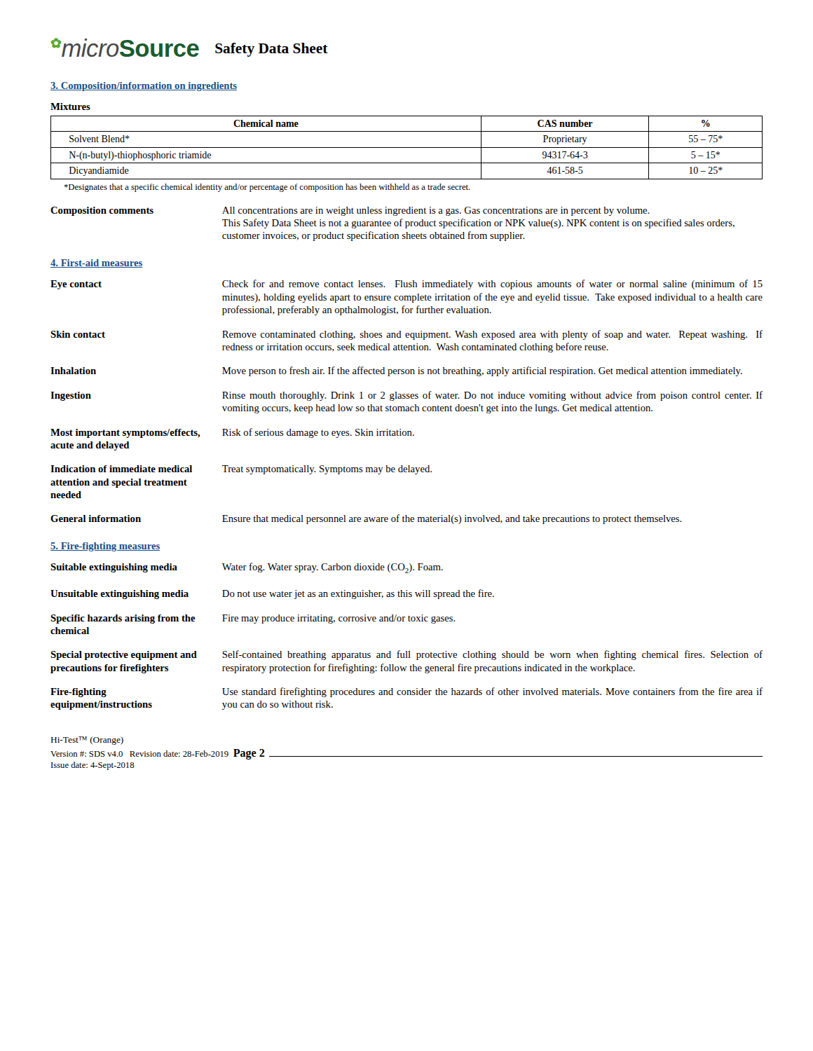✿micro Source
Safety Data Sheet
3. Composition/information on ingredients
Mixtures
| Chemical name | CAS number | % |
| --- | --- | --- |
| Solvent Blend* | Proprietary | 55 – 75* |
| N-(n-butyl)-thiophosphoric triamide | 94317-64-3 | 5 – 15* |
| Dicyandiamide | 461-58-5 | 10 – 25* |
*Designates that a specific chemical identity and/or percentage of composition has been withheld as a trade secret.
Composition comments
All concentrations are in weight unless ingredient is a gas. Gas concentrations are in percent by volume.
This Safety Data Sheet is not a guarantee of product specification or NPK value(s). NPK content is on specified sales orders, customer invoices, or product specification sheets obtained from supplier.
4. First-aid measures
Eye contact
Check for and remove contact lenses. Flush immediately with copious amounts of water or normal saline (minimum of 15 minutes), holding eyelids apart to ensure complete irritation of the eye and eyelid tissue. Take exposed individual to a health care professional, preferably an opthalmologist, for further evaluation.
Skin contact
Remove contaminated clothing, shoes and equipment. Wash exposed area with plenty of soap and water. Repeat washing. If redness or irritation occurs, seek medical attention. Wash contaminated clothing before reuse.
Inhalation
Move person to fresh air. If the affected person is not breathing, apply artificial respiration. Get medical attention immediately.
Ingestion
Rinse mouth thoroughly. Drink 1 or 2 glasses of water. Do not induce vomiting without advice from poison control center. If vomiting occurs, keep head low so that stomach content doesn't get into the lungs. Get medical attention.
Most important symptoms/effects, acute and delayed
Risk of serious damage to eyes. Skin irritation.
Indication of immediate medical attention and special treatment needed
Treat symptomatically. Symptoms may be delayed.
General information
Ensure that medical personnel are aware of the material(s) involved, and take precautions to protect themselves.
5. Fire-fighting measures
Suitable extinguishing media
Water fog. Water spray. Carbon dioxide (CO2). Foam.
Unsuitable extinguishing media
Do not use water jet as an extinguisher, as this will spread the fire.
Specific hazards arising from the chemical
Fire may produce irritating, corrosive and/or toxic gases.
Special protective equipment and precautions for firefighters
Self-contained breathing apparatus and full protective clothing should be worn when fighting chemical fires. Selection of respiratory protection for firefighting: follow the general fire precautions indicated in the workplace.
Fire-fighting equipment/instructions
Use standard firefighting procedures and consider the hazards of other involved materials. Move containers from the fire area if you can do so without risk.
Hi-Test™ (Orange)
Version #: SDS v4.0 Revision date: 28-Feb-2019
Issue date: 4-Sept-2018
Page 2